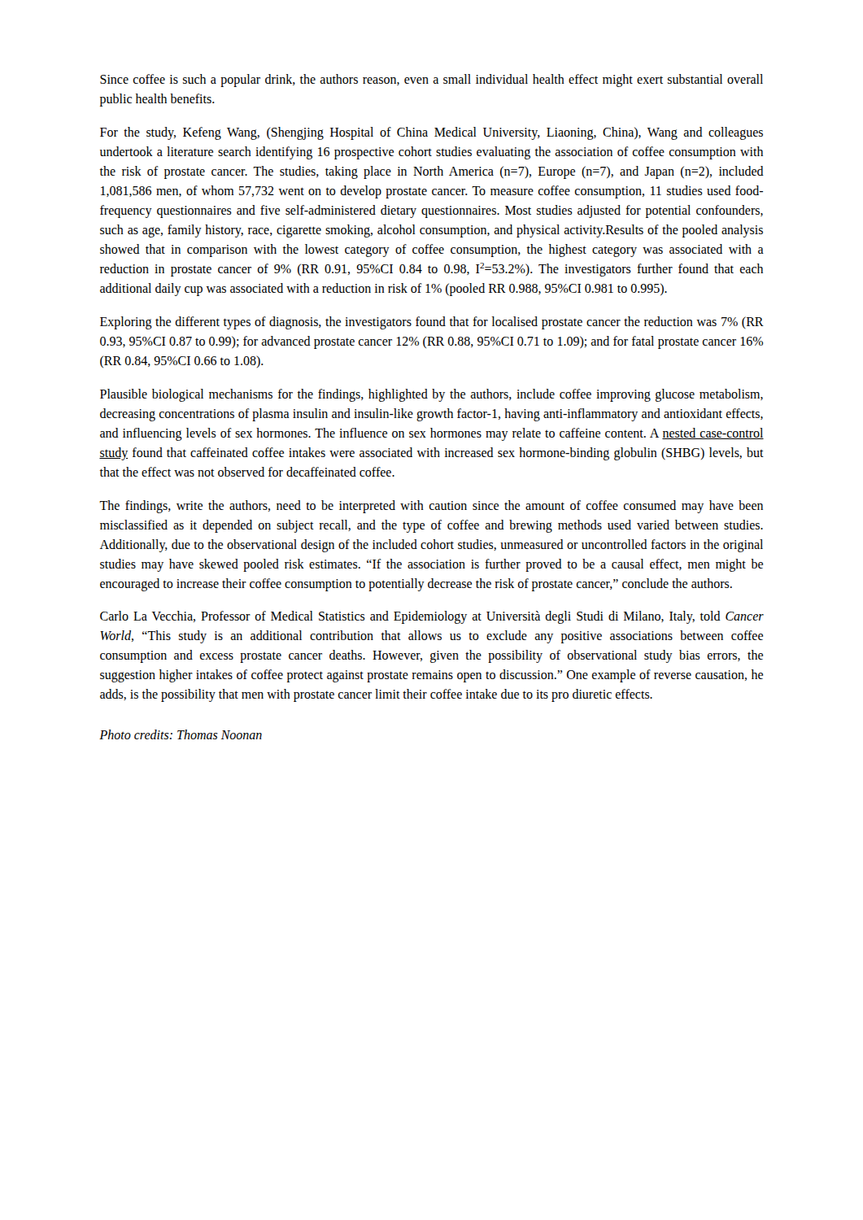Since coffee is such a popular drink, the authors reason, even a small individual health effect might exert substantial overall public health benefits.
For the study, Kefeng Wang, (Shengjing Hospital of China Medical University, Liaoning, China), Wang and colleagues undertook a literature search identifying 16 prospective cohort studies evaluating the association of coffee consumption with the risk of prostate cancer. The studies, taking place in North America (n=7), Europe (n=7), and Japan (n=2), included 1,081,586 men, of whom 57,732 went on to develop prostate cancer. To measure coffee consumption, 11 studies used food-frequency questionnaires and five self-administered dietary questionnaires. Most studies adjusted for potential confounders, such as age, family history, race, cigarette smoking, alcohol consumption, and physical activity.Results of the pooled analysis showed that in comparison with the lowest category of coffee consumption, the highest category was associated with a reduction in prostate cancer of 9% (RR 0.91, 95%CI 0.84 to 0.98, I2=53.2%). The investigators further found that each additional daily cup was associated with a reduction in risk of 1% (pooled RR 0.988, 95%CI 0.981 to 0.995).
Exploring the different types of diagnosis, the investigators found that for localised prostate cancer the reduction was 7% (RR 0.93, 95%CI 0.87 to 0.99); for advanced prostate cancer 12% (RR 0.88, 95%CI 0.71 to 1.09); and for fatal prostate cancer 16% (RR 0.84, 95%CI 0.66 to 1.08).
Plausible biological mechanisms for the findings, highlighted by the authors, include coffee improving glucose metabolism, decreasing concentrations of plasma insulin and insulin-like growth factor-1, having anti-inflammatory and antioxidant effects, and influencing levels of sex hormones. The influence on sex hormones may relate to caffeine content. A nested case-control study found that caffeinated coffee intakes were associated with increased sex hormone-binding globulin (SHBG) levels, but that the effect was not observed for decaffeinated coffee.
The findings, write the authors, need to be interpreted with caution since the amount of coffee consumed may have been misclassified as it depended on subject recall, and the type of coffee and brewing methods used varied between studies. Additionally, due to the observational design of the included cohort studies, unmeasured or uncontrolled factors in the original studies may have skewed pooled risk estimates. “If the association is further proved to be a causal effect, men might be encouraged to increase their coffee consumption to potentially decrease the risk of prostate cancer,” conclude the authors.
Carlo La Vecchia, Professor of Medical Statistics and Epidemiology at Università degli Studi di Milano, Italy, told Cancer World, “This study is an additional contribution that allows us to exclude any positive associations between coffee consumption and excess prostate cancer deaths. However, given the possibility of observational study bias errors, the suggestion higher intakes of coffee protect against prostate remains open to discussion.” One example of reverse causation, he adds, is the possibility that men with prostate cancer limit their coffee intake due to its pro diuretic effects.
Photo credits: Thomas Noonan